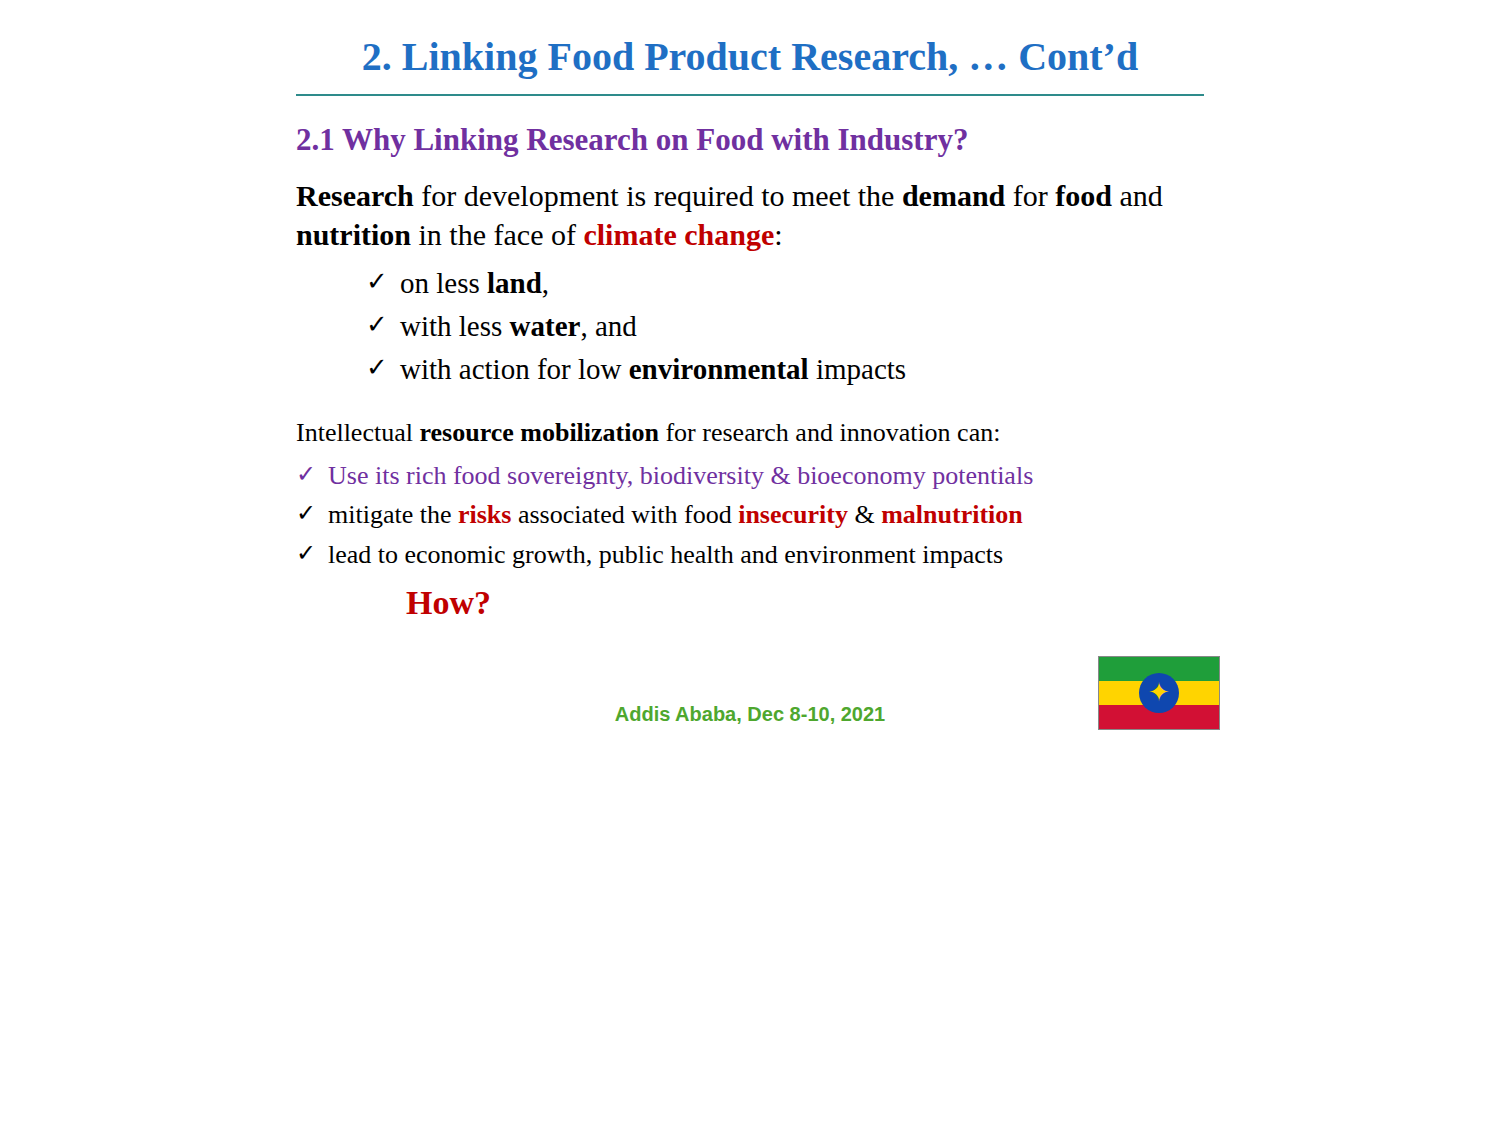2. Linking Food Product Research, … Cont’d
2.1 Why Linking Research on Food with Industry?
Research for development is required to meet the demand for food and nutrition in the face of climate change:
on less land,
with less water, and
with action for low environmental impacts
Intellectual resource mobilization for research and innovation can:
Use its rich food sovereignty, biodiversity & bioeconomy potentials
mitigate the risks associated with food insecurity & malnutrition
lead to economic growth, public health and environment impacts
How?
Addis Ababa, Dec 8-10, 2021
✦